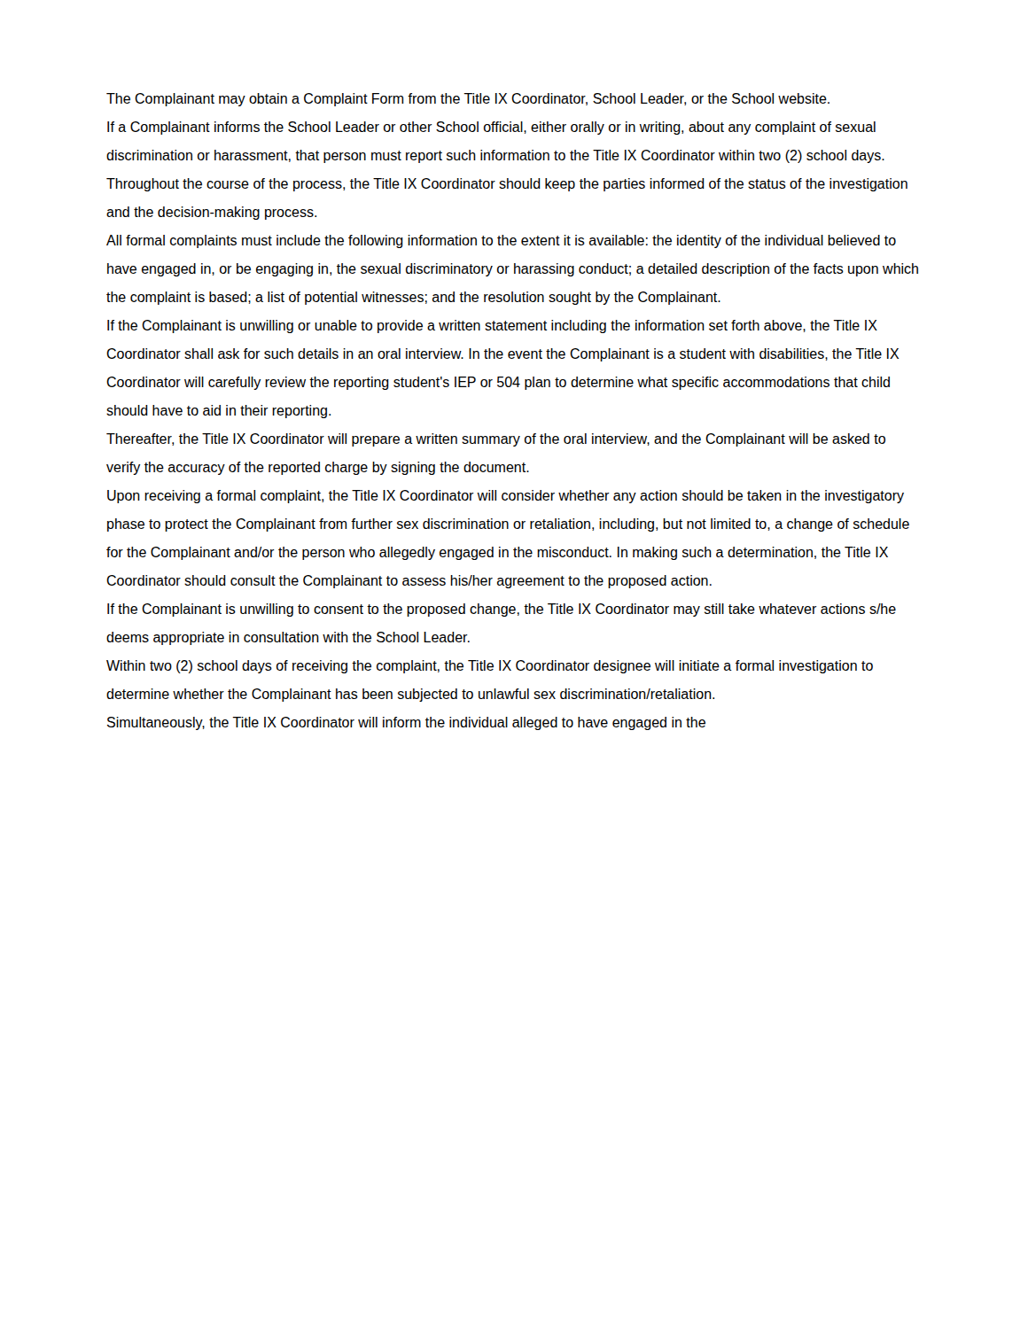The Complainant may obtain a Complaint Form from the Title IX Coordinator, School Leader, or the School website.
If a Complainant informs the School Leader or other School official, either orally or in writing, about any complaint of sexual discrimination or harassment, that person must report such information to the Title IX Coordinator within two (2) school days.
Throughout the course of the process, the Title IX Coordinator should keep the parties informed of the status of the investigation and the decision-making process.
All formal complaints must include the following information to the extent it is available: the identity of the individual believed to have engaged in, or be engaging in, the sexual discriminatory or harassing conduct; a detailed description of the facts upon which the complaint is based; a list of potential witnesses; and the resolution sought by the Complainant.
If the Complainant is unwilling or unable to provide a written statement including the information set forth above, the Title IX Coordinator shall ask for such details in an oral interview. In the event the Complainant is a student with disabilities, the Title IX Coordinator will carefully review the reporting student's IEP or 504 plan to determine what specific accommodations that child should have to aid in their reporting.
Thereafter, the Title IX Coordinator will prepare a written summary of the oral interview, and the Complainant will be asked to verify the accuracy of the reported charge by signing the document.
Upon receiving a formal complaint, the Title IX Coordinator will consider whether any action should be taken in the investigatory phase to protect the Complainant from further sex discrimination or retaliation, including, but not limited to, a change of schedule for the Complainant and/or the person who allegedly engaged in the misconduct. In making such a determination, the Title IX Coordinator should consult the Complainant to assess his/her agreement to the proposed action.
If the Complainant is unwilling to consent to the proposed change, the Title IX Coordinator may still take whatever actions s/he deems appropriate in consultation with the School Leader.
Within two (2) school days of receiving the complaint, the Title IX Coordinator designee will initiate a formal investigation to determine whether the Complainant has been subjected to unlawful sex discrimination/retaliation.
Simultaneously, the Title IX Coordinator will inform the individual alleged to have engaged in the